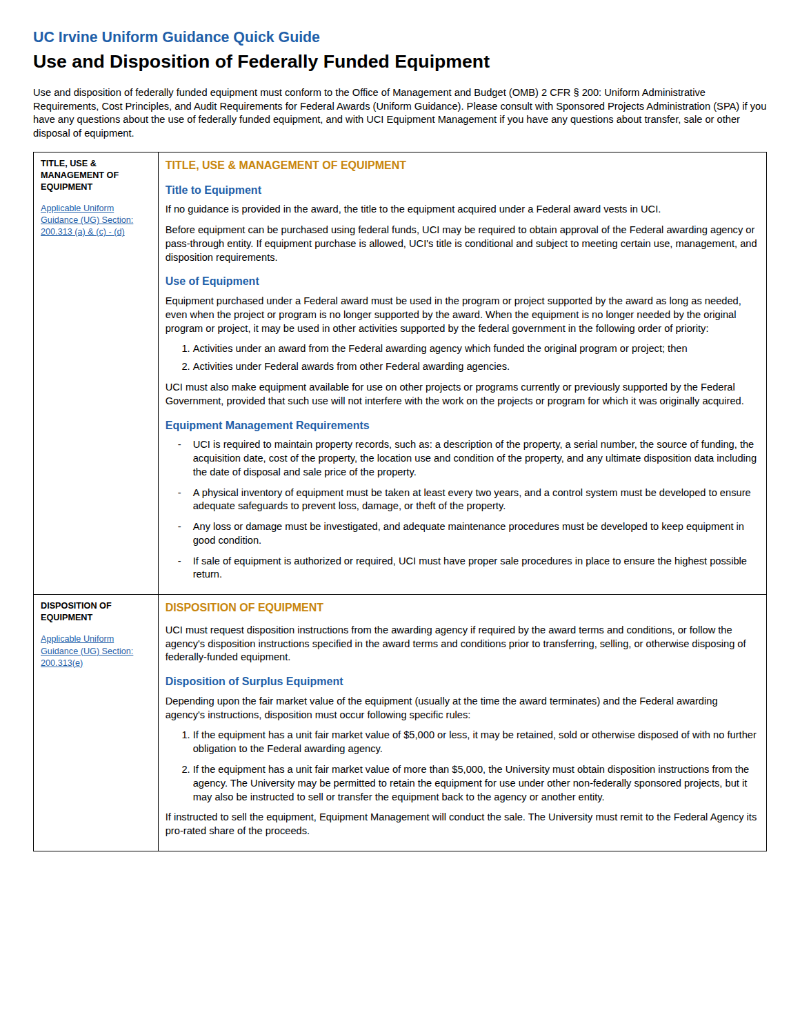UC Irvine Uniform Guidance Quick Guide
Use and Disposition of Federally Funded Equipment
Use and disposition of federally funded equipment must conform to the Office of Management and Budget (OMB) 2 CFR § 200: Uniform Administrative Requirements, Cost Principles, and Audit Requirements for Federal Awards (Uniform Guidance). Please consult with Sponsored Projects Administration (SPA) if you have any questions about the use of federally funded equipment, and with UCI Equipment Management if you have any questions about transfer, sale or other disposal of equipment.
| Title, Use & Management of Equipment Applicable Uniform Guidance (UG) Section: 200.313 (a) & (c) - (d) | Title, Use & Management of Equipment Title to Equipment If no guidance is provided in the award, the title to the equipment acquired under a Federal award vests in UCI. Before equipment can be purchased using federal funds, UCI may be required to obtain approval of the Federal awarding agency or pass-through entity. If equipment purchase is allowed, UCI's title is conditional and subject to meeting certain use, management, and disposition requirements. Use of Equipment Equipment purchased under a Federal award must be used in the program or project supported by the award as long as needed, even when the project or program is no longer supported by the award. When the equipment is no longer needed by the original program or project, it may be used in other activities supported by the federal government in the following order of priority: Activities under an award from the Federal awarding agency which funded the original program or project; then Activities under Federal awards from other Federal awarding agencies. UCI must also make equipment available for use on other projects or programs currently or previously supported by the Federal Government, provided that such use will not interfere with the work on the projects or program for which it was originally acquired. Equipment Management Requirements UCI is required to maintain property records, such as: a description of the property, a serial number, the source of funding, the acquisition date, cost of the property, the location use and condition of the property, and any ultimate disposition data including the date of disposal and sale price of the property. A physical inventory of equipment must be taken at least every two years, and a control system must be developed to ensure adequate safeguards to prevent loss, damage, or theft of the property. Any loss or damage must be investigated, and adequate maintenance procedures must be developed to keep equipment in good condition. If sale of equipment is authorized or required, UCI must have proper sale procedures in place to ensure the highest possible return. |
| Disposition of Equipment Applicable Uniform Guidance (UG) Section: 200.313(e) | Disposition of Equipment UCI must request disposition instructions from the awarding agency if required by the award terms and conditions, or follow the agency's disposition instructions specified in the award terms and conditions prior to transferring, selling, or otherwise disposing of federally-funded equipment. Disposition of Surplus Equipment Depending upon the fair market value of the equipment (usually at the time the award terminates) and the Federal awarding agency's instructions, disposition must occur following specific rules: If the equipment has a unit fair market value of $5,000 or less, it may be retained, sold or otherwise disposed of with no further obligation to the Federal awarding agency. If the equipment has a unit fair market value of more than $5,000, the University must obtain disposition instructions from the agency. The University may be permitted to retain the equipment for use under other non-federally sponsored projects, but it may also be instructed to sell or transfer the equipment back to the agency or another entity. If instructed to sell the equipment, Equipment Management will conduct the sale. The University must remit to the Federal Agency its pro-rated share of the proceeds. |